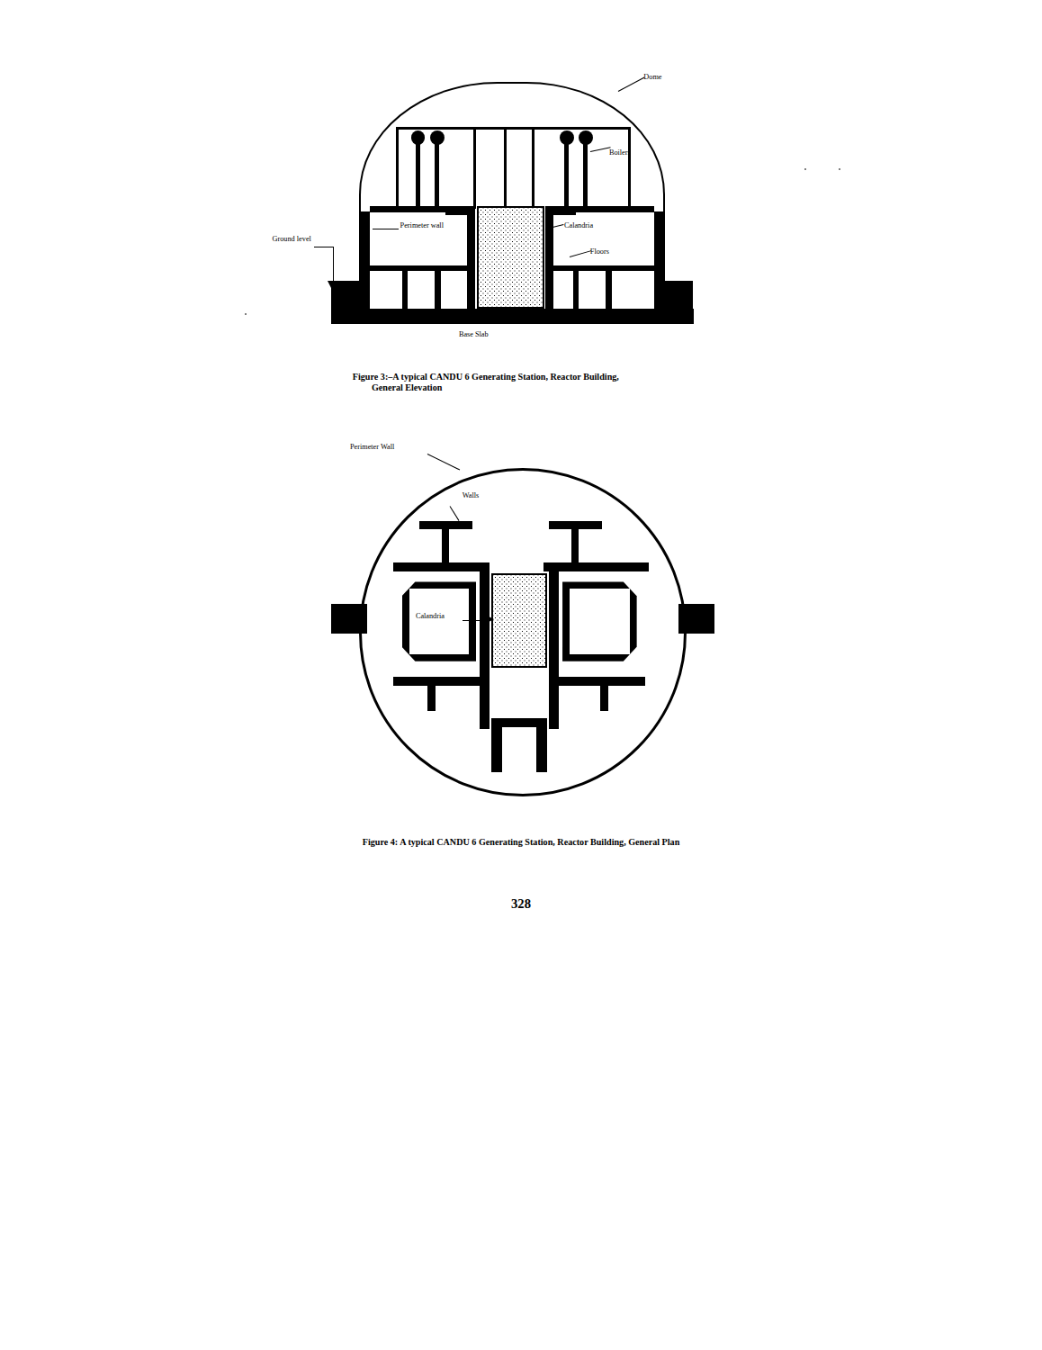Dome Boilers Perimeter wall Calandria Floors Ground level Base Slab
Figure 3:–A typical CANDU 6 Generating Station, Reactor Building, General Elevation
Perimeter Wall Walls Calandria
Figure 4: A typical CANDU 6 Generating Station, Reactor Building, General Plan
328